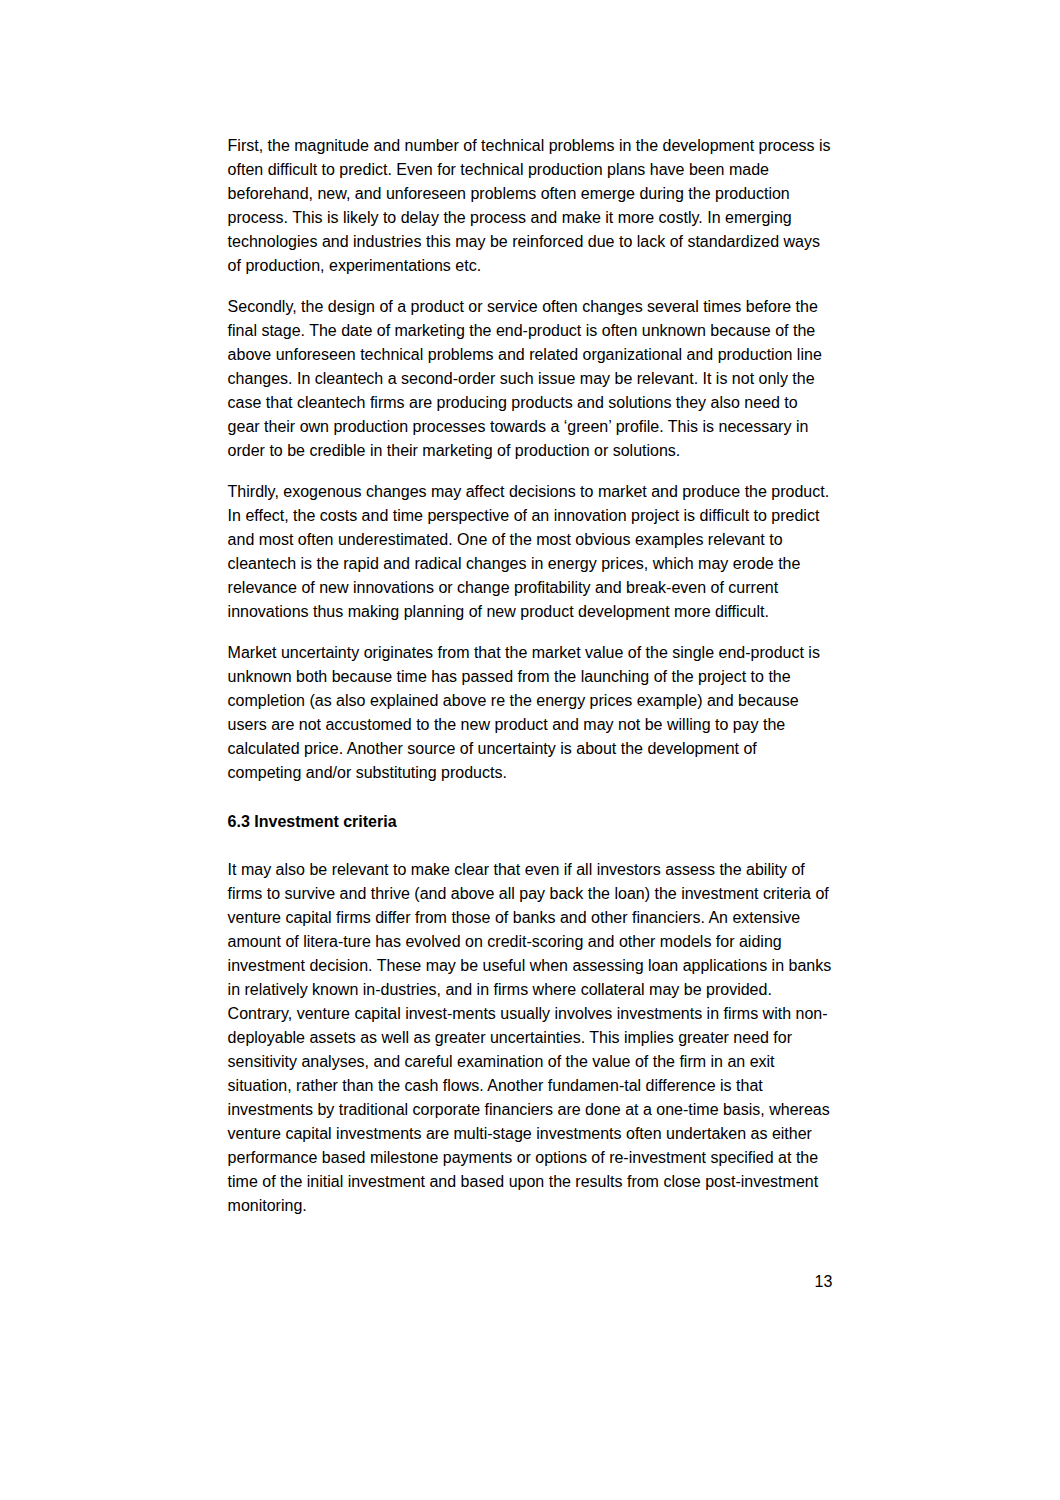First, the magnitude and number of technical problems in the development process is often difficult to predict. Even for technical production plans have been made beforehand, new, and unforeseen problems often emerge during the production process. This is likely to delay the process and make it more costly. In emerging technologies and industries this may be reinforced due to lack of standardized ways of production, experimentations etc.
Secondly, the design of a product or service often changes several times before the final stage. The date of marketing the end-product is often unknown because of the above unforeseen technical problems and related organizational and production line changes. In cleantech a second-order such issue may be relevant. It is not only the case that cleantech firms are producing products and solutions they also need to gear their own production processes towards a ‘green’ profile. This is necessary in order to be credible in their marketing of production or solutions.
Thirdly, exogenous changes may affect decisions to market and produce the product. In effect, the costs and time perspective of an innovation project is difficult to predict and most often underestimated. One of the most obvious examples relevant to cleantech is the rapid and radical changes in energy prices, which may erode the relevance of new innovations or change profitability and break-even of current innovations thus making planning of new product development more difficult.
Market uncertainty originates from that the market value of the single end-product is unknown both because time has passed from the launching of the project to the completion (as also explained above re the energy prices example) and because users are not accustomed to the new product and may not be willing to pay the calculated price. Another source of uncertainty is about the development of competing and/or substituting products.
6.3 Investment criteria
It may also be relevant to make clear that even if all investors assess the ability of firms to survive and thrive (and above all pay back the loan) the investment criteria of venture capital firms differ from those of banks and other financiers. An extensive amount of litera-ture has evolved on credit-scoring and other models for aiding investment decision. These may be useful when assessing loan applications in banks in relatively known in-dustries, and in firms where collateral may be provided. Contrary, venture capital invest-ments usually involves investments in firms with non-deployable assets as well as greater uncertainties. This implies greater need for sensitivity analyses, and careful examination of the value of the firm in an exit situation, rather than the cash flows. Another fundamen-tal difference is that investments by traditional corporate financiers are done at a one-time basis, whereas venture capital investments are multi-stage investments often undertaken as either performance based milestone payments or options of re-investment specified at the time of the initial investment and based upon the results from close post-investment monitoring.
13